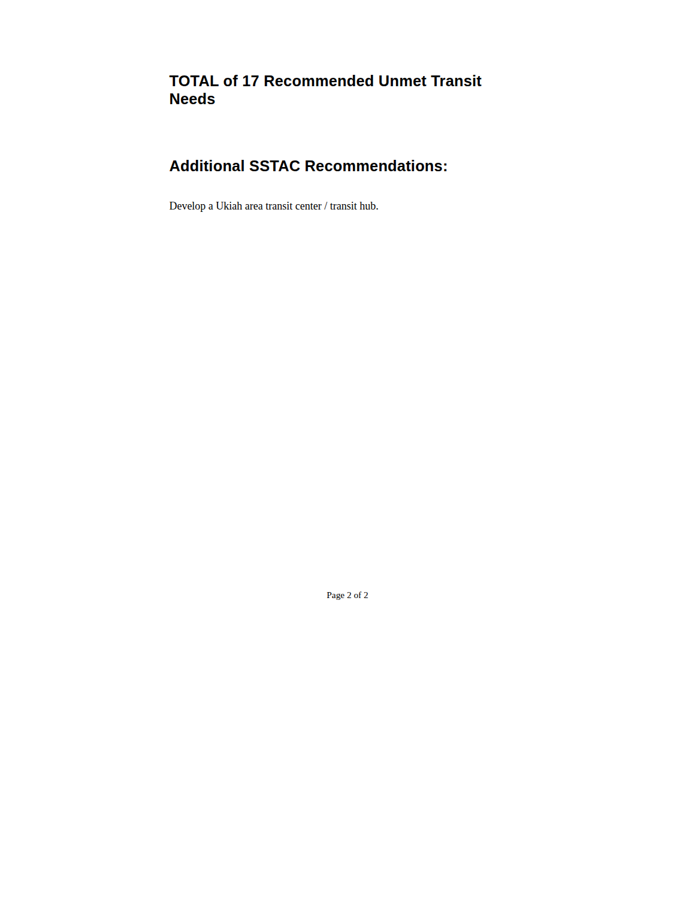TOTAL of 17 Recommended Unmet Transit Needs
Additional SSTAC Recommendations:
Develop a Ukiah area transit center / transit hub.
Page 2 of 2